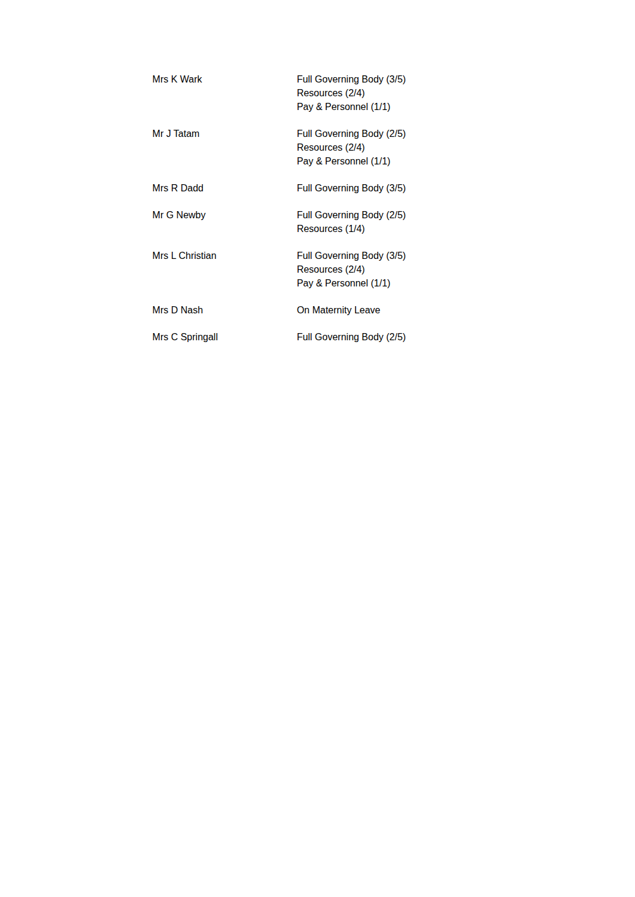| Mrs K Wark | Full Governing Body (3/5) Resources (2/4) Pay & Personnel (1/1) |
| Mr J Tatam | Full Governing Body (2/5) Resources (2/4) Pay & Personnel (1/1) |
| Mrs R Dadd | Full Governing Body (3/5) |
| Mr G Newby | Full Governing Body (2/5) Resources (1/4) |
| Mrs L Christian | Full Governing Body (3/5) Resources (2/4) Pay & Personnel (1/1) |
| Mrs D Nash | On Maternity Leave |
| Mrs C Springall | Full Governing Body (2/5) |